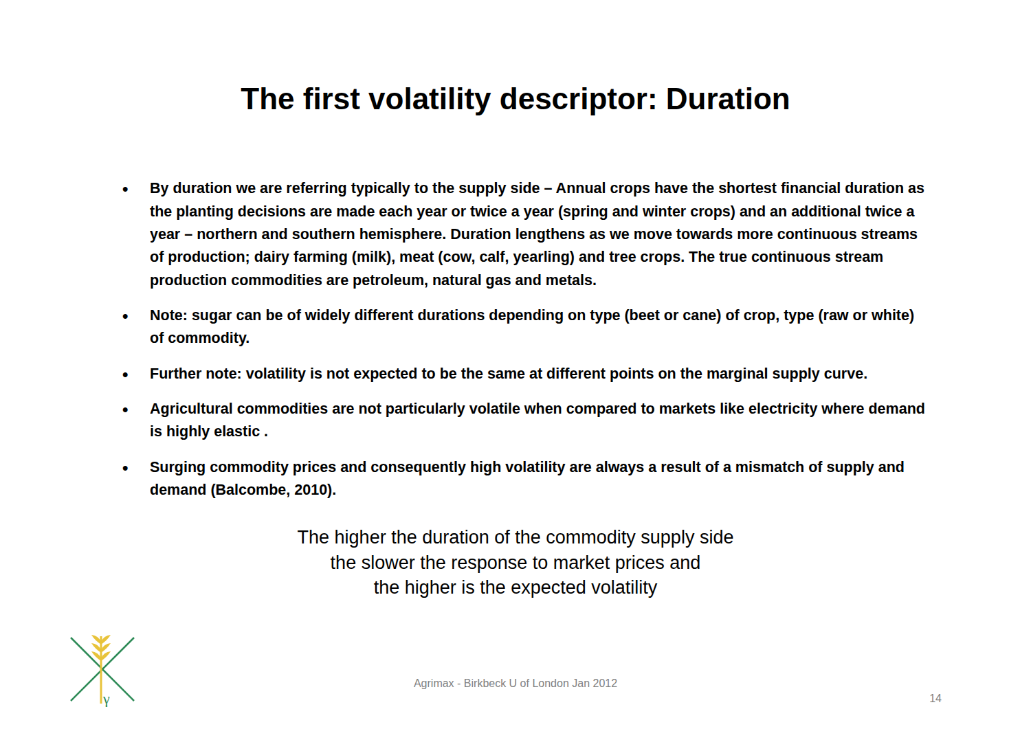The first volatility descriptor: Duration
By duration we are referring typically to the supply side – Annual crops have the shortest financial duration as the planting decisions are made each year or twice a year (spring and winter crops) and an additional twice a year – northern and southern hemisphere. Duration lengthens as we move towards more continuous streams of production; dairy farming (milk), meat (cow, calf, yearling) and tree crops. The true continuous stream production commodities are petroleum, natural gas and metals.
Note: sugar can be of widely different durations depending on type (beet or cane) of crop, type (raw or white) of commodity.
Further note: volatility is not expected to be the same at different points on the marginal supply curve.
Agricultural commodities are not particularly volatile when compared to markets like electricity where demand is highly elastic .
Surging commodity prices and consequently high volatility are always a result of a mismatch of supply and demand (Balcombe, 2010).
The higher the duration of the commodity supply side
the slower the response to market prices and
the higher is the expected volatility
γ
Agrimax - Birkbeck U of London Jan 2012
14